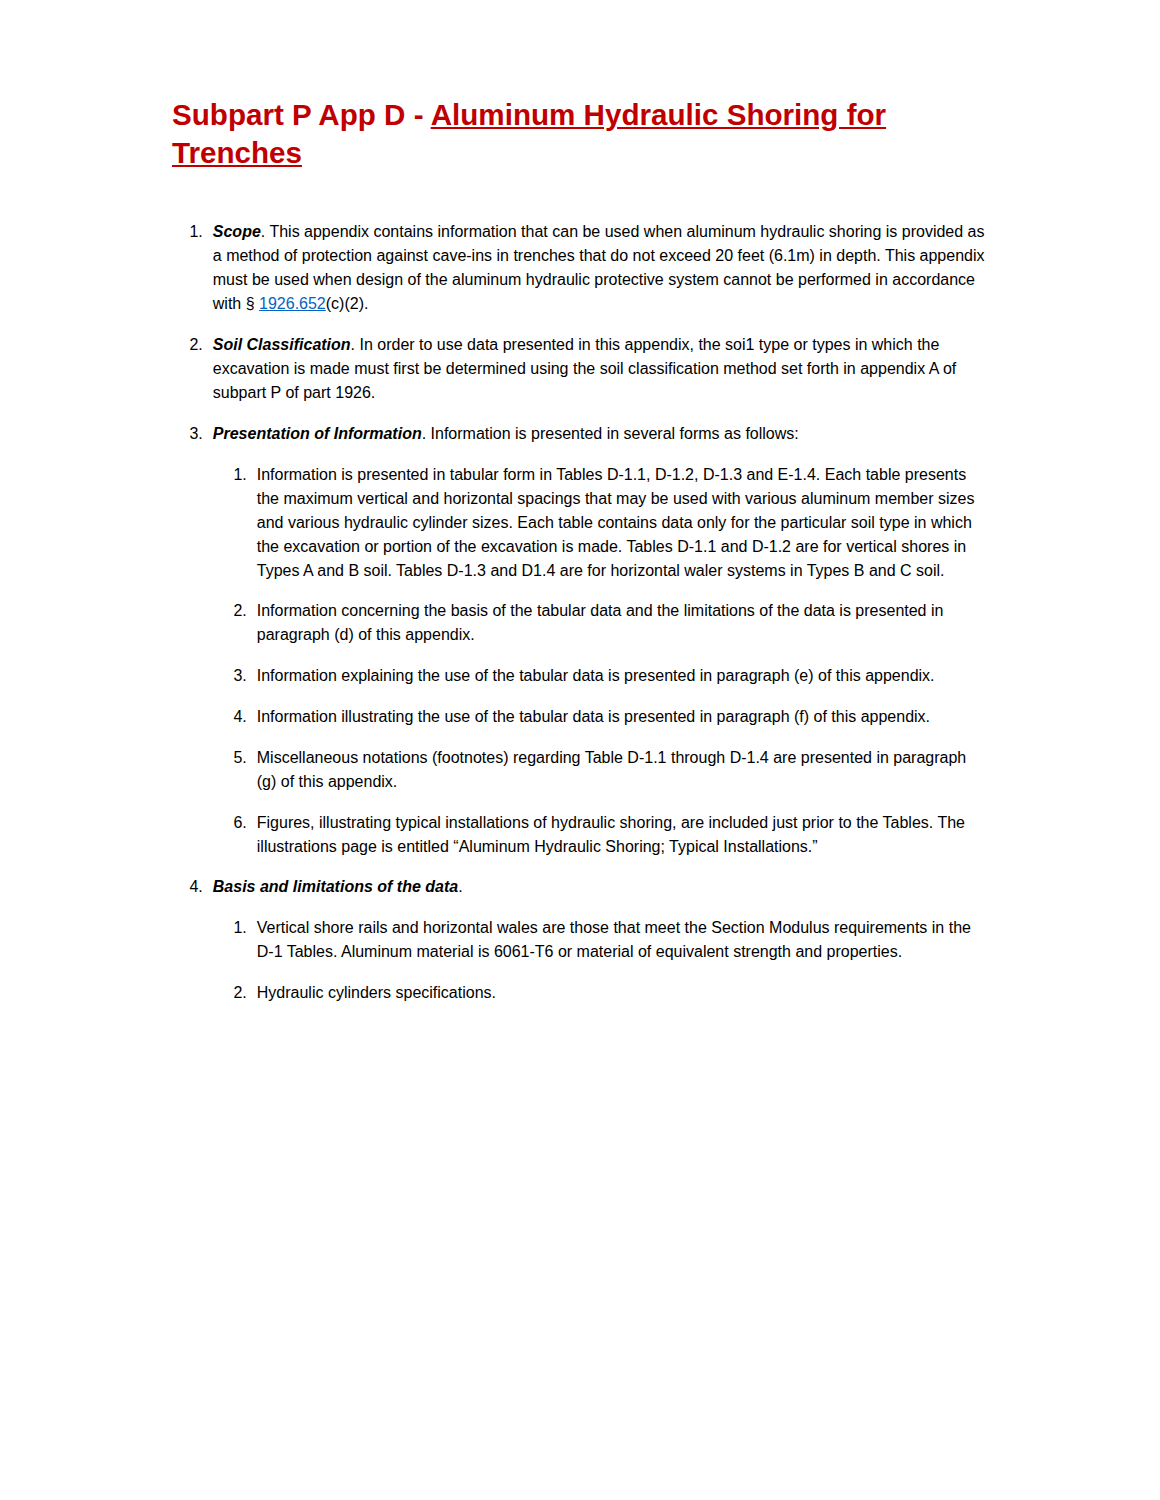Subpart P App D - Aluminum Hydraulic Shoring for Trenches
Scope. This appendix contains information that can be used when aluminum hydraulic shoring is provided as a method of protection against cave-ins in trenches that do not exceed 20 feet (6.1m) in depth. This appendix must be used when design of the aluminum hydraulic protective system cannot be performed in accordance with § 1926.652(c)(2).
Soil Classification. In order to use data presented in this appendix, the soi1 type or types in which the excavation is made must first be determined using the soil classification method set forth in appendix A of subpart P of part 1926.
Presentation of Information. Information is presented in several forms as follows:
Information is presented in tabular form in Tables D-1.1, D-1.2, D-1.3 and E-1.4. Each table presents the maximum vertical and horizontal spacings that may be used with various aluminum member sizes and various hydraulic cylinder sizes. Each table contains data only for the particular soil type in which the excavation or portion of the excavation is made. Tables D-1.1 and D-1.2 are for vertical shores in Types A and B soil. Tables D-1.3 and D1.4 are for horizontal waler systems in Types B and C soil.
Information concerning the basis of the tabular data and the limitations of the data is presented in paragraph (d) of this appendix.
Information explaining the use of the tabular data is presented in paragraph (e) of this appendix.
Information illustrating the use of the tabular data is presented in paragraph (f) of this appendix.
Miscellaneous notations (footnotes) regarding Table D-1.1 through D-1.4 are presented in paragraph (g) of this appendix.
Figures, illustrating typical installations of hydraulic shoring, are included just prior to the Tables. The illustrations page is entitled “Aluminum Hydraulic Shoring; Typical Installations.”
Basis and limitations of the data.
Vertical shore rails and horizontal wales are those that meet the Section Modulus requirements in the D-1 Tables. Aluminum material is 6061-T6 or material of equivalent strength and properties.
Hydraulic cylinders specifications.